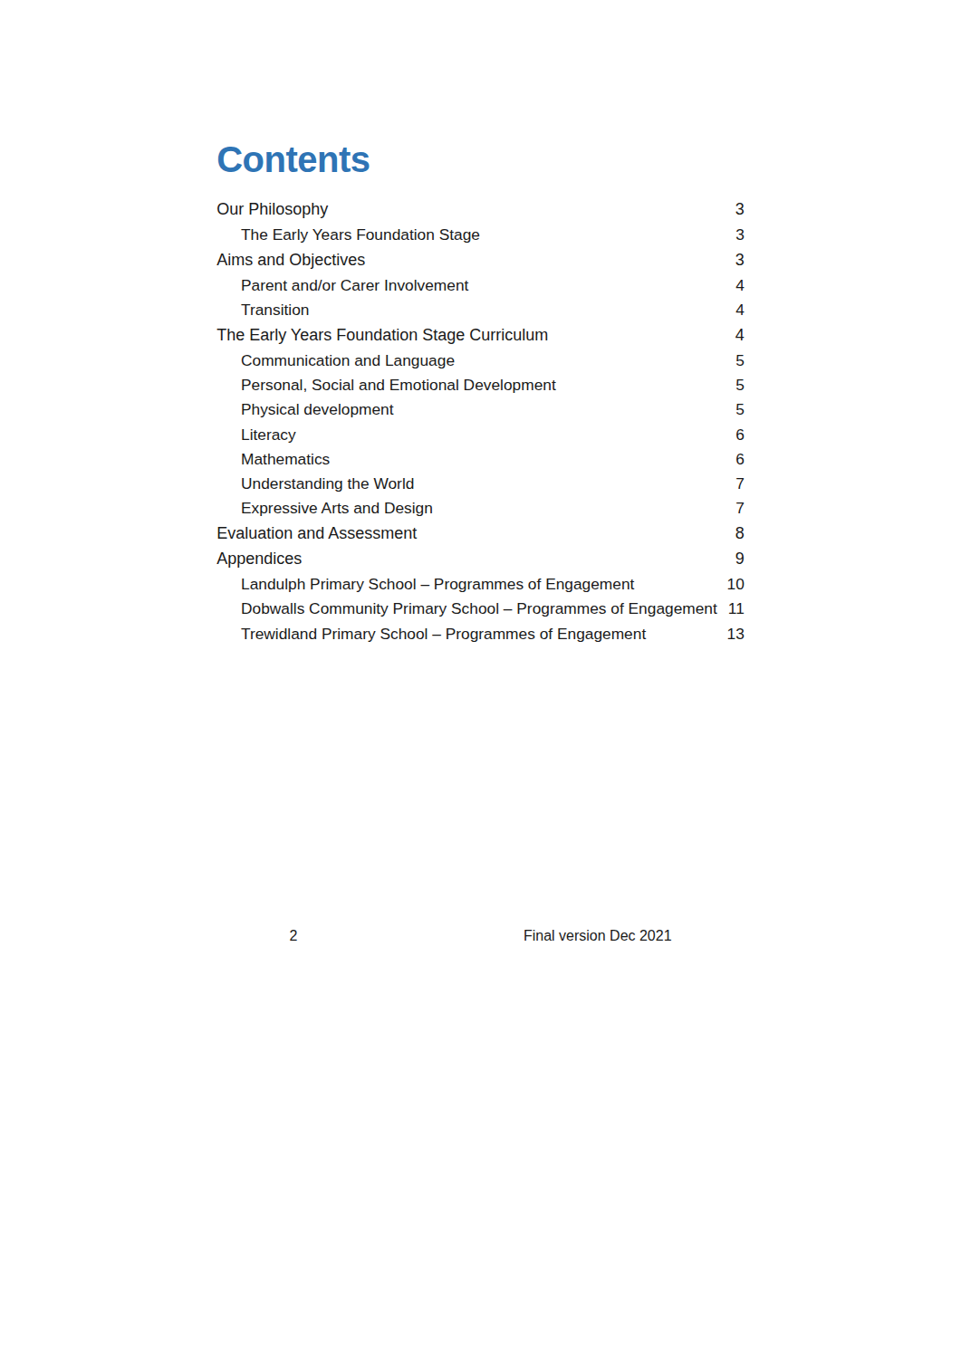Contents
Our Philosophy 3
The Early Years Foundation Stage 3
Aims and Objectives 3
Parent and/or Carer Involvement 4
Transition 4
The Early Years Foundation Stage Curriculum 4
Communication and Language 5
Personal, Social and Emotional Development 5
Physical development 5
Literacy 6
Mathematics 6
Understanding the World 7
Expressive Arts and Design 7
Evaluation and Assessment 8
Appendices 9
Landulph Primary School – Programmes of Engagement 10
Dobwalls Community Primary School – Programmes of Engagement 11
Trewidland Primary School – Programmes of Engagement 13
2 Final version Dec 2021